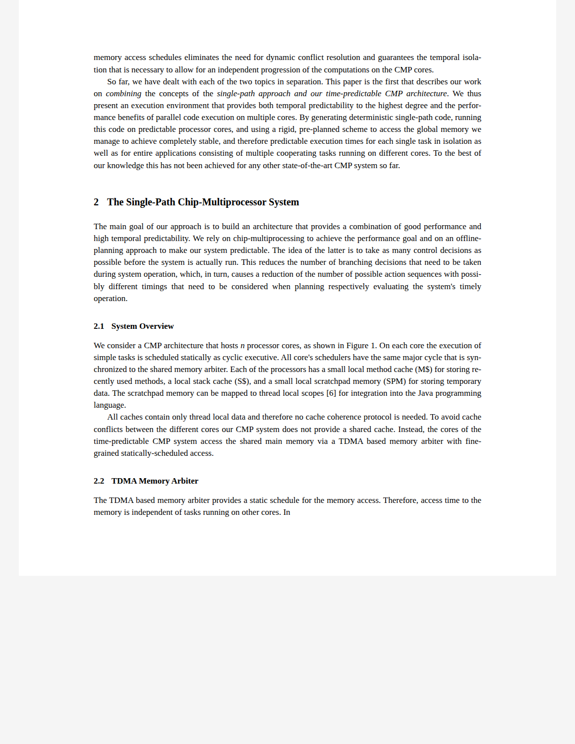memory access schedules eliminates the need for dynamic conflict resolution and guarantees the temporal isolation that is necessary to allow for an independent progression of the computations on the CMP cores.
So far, we have dealt with each of the two topics in separation. This paper is the first that describes our work on combining the concepts of the single-path approach and our time-predictable CMP architecture. We thus present an execution environment that provides both temporal predictability to the highest degree and the performance benefits of parallel code execution on multiple cores. By generating deterministic single-path code, running this code on predictable processor cores, and using a rigid, pre-planned scheme to access the global memory we manage to achieve completely stable, and therefore predictable execution times for each single task in isolation as well as for entire applications consisting of multiple cooperating tasks running on different cores. To the best of our knowledge this has not been achieved for any other state-of-the-art CMP system so far.
2 The Single-Path Chip-Multiprocessor System
The main goal of our approach is to build an architecture that provides a combination of good performance and high temporal predictability. We rely on chip-multiprocessing to achieve the performance goal and on an offline-planning approach to make our system predictable. The idea of the latter is to take as many control decisions as possible before the system is actually run. This reduces the number of branching decisions that need to be taken during system operation, which, in turn, causes a reduction of the number of possible action sequences with possibly different timings that need to be considered when planning respectively evaluating the system's timely operation.
2.1 System Overview
We consider a CMP architecture that hosts n processor cores, as shown in Figure 1. On each core the execution of simple tasks is scheduled statically as cyclic executive. All core's schedulers have the same major cycle that is synchronized to the shared memory arbiter. Each of the processors has a small local method cache (M$) for storing recently used methods, a local stack cache (S$), and a small local scratchpad memory (SPM) for storing temporary data. The scratchpad memory can be mapped to thread local scopes [6] for integration into the Java programming language.
All caches contain only thread local data and therefore no cache coherence protocol is needed. To avoid cache conflicts between the different cores our CMP system does not provide a shared cache. Instead, the cores of the time-predictable CMP system access the shared main memory via a TDMA based memory arbiter with fine-grained statically-scheduled access.
2.2 TDMA Memory Arbiter
The TDMA based memory arbiter provides a static schedule for the memory access. Therefore, access time to the memory is independent of tasks running on other cores. In